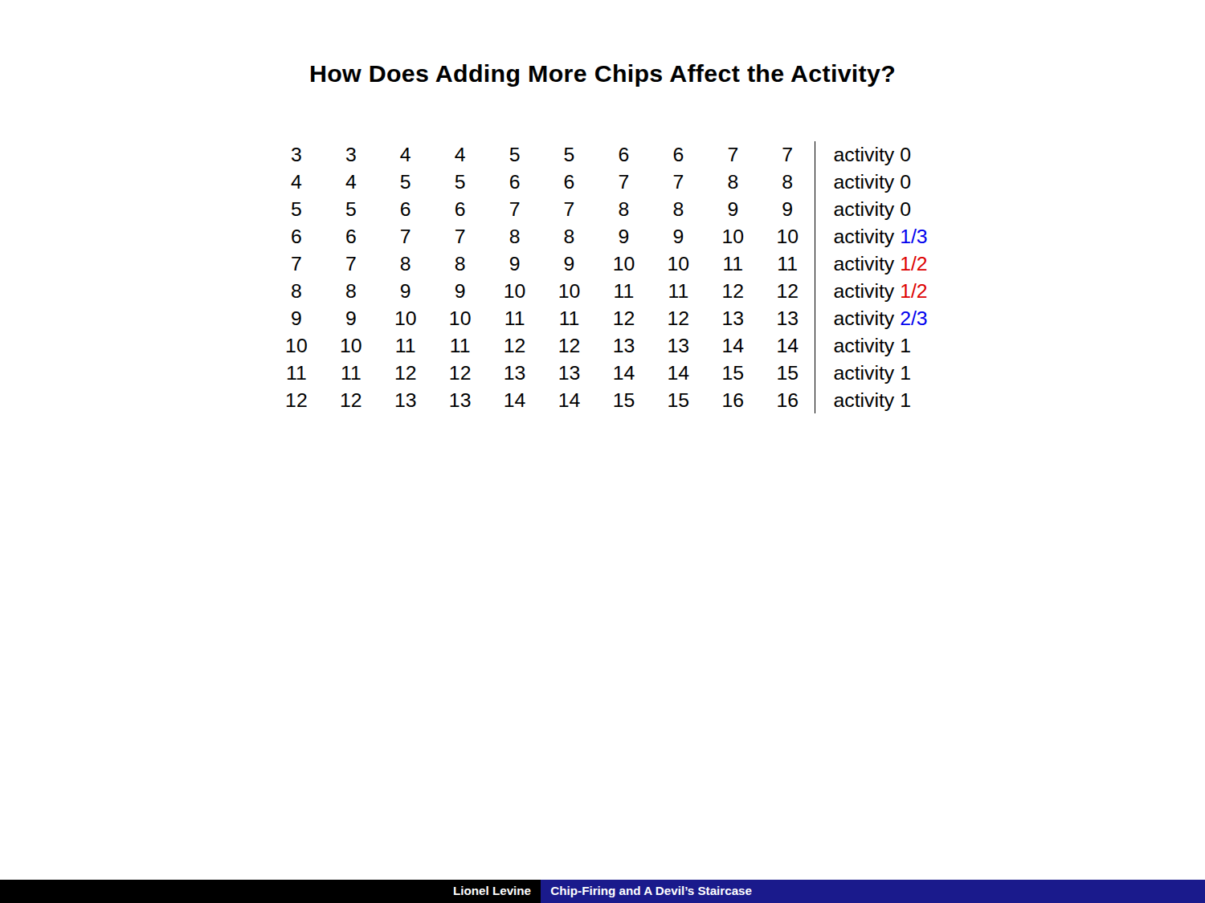How Does Adding More Chips Affect the Activity?
| 3 | 3 | 4 | 4 | 5 | 5 | 6 | 6 | 7 | 7 | activity 0 |
| 4 | 4 | 5 | 5 | 6 | 6 | 7 | 7 | 8 | 8 | activity 0 |
| 5 | 5 | 6 | 6 | 7 | 7 | 8 | 8 | 9 | 9 | activity 0 |
| 6 | 6 | 7 | 7 | 8 | 8 | 9 | 9 | 10 | 10 | activity 1/3 |
| 7 | 7 | 8 | 8 | 9 | 9 | 10 | 10 | 11 | 11 | activity 1/2 |
| 8 | 8 | 9 | 9 | 10 | 10 | 11 | 11 | 12 | 12 | activity 1/2 |
| 9 | 9 | 10 | 10 | 11 | 11 | 12 | 12 | 13 | 13 | activity 2/3 |
| 10 | 10 | 11 | 11 | 12 | 12 | 13 | 13 | 14 | 14 | activity 1 |
| 11 | 11 | 12 | 12 | 13 | 13 | 14 | 14 | 15 | 15 | activity 1 |
| 12 | 12 | 13 | 13 | 14 | 14 | 15 | 15 | 16 | 16 | activity 1 |
Lionel Levine
Chip-Firing and A Devil’s Staircase